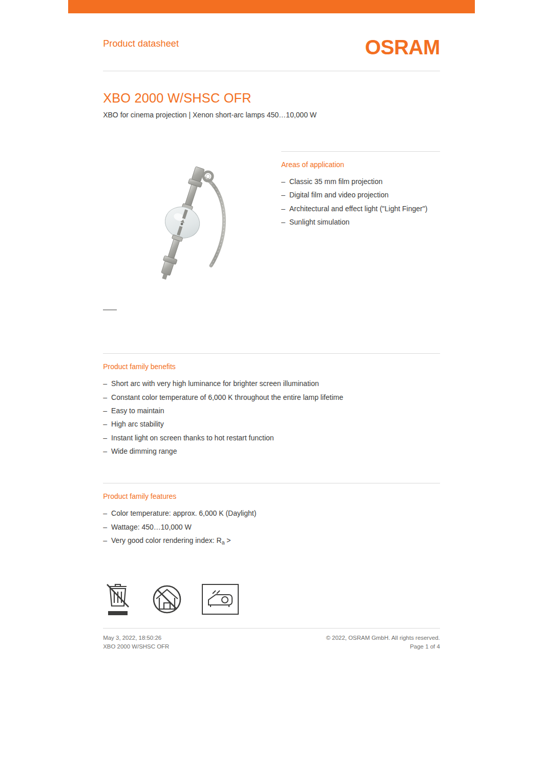Product datasheet
OSRAM
XBO 2000 W/SHSC OFR
XBO for cinema projection | Xenon short-arc lamps 450…10,000 W
Areas of application
Classic 35 mm film projection
Digital film and video projection
Architectural and effect light ("Light Finger")
Sunlight simulation
Product family benefits
Short arc with very high luminance for brighter screen illumination
Constant color temperature of 6,000 K throughout the entire lamp lifetime
Easy to maintain
High arc stability
Instant light on screen thanks to hot restart function
Wide dimming range
Product family features
Color temperature: approx. 6,000 K (Daylight)
Wattage: 450…10,000 W
Very good color rendering index: Ra >
May 3, 2022, 18:50:26
XBO 2000 W/SHSC OFR
© 2022, OSRAM GmbH. All rights reserved.
Page 1 of 4